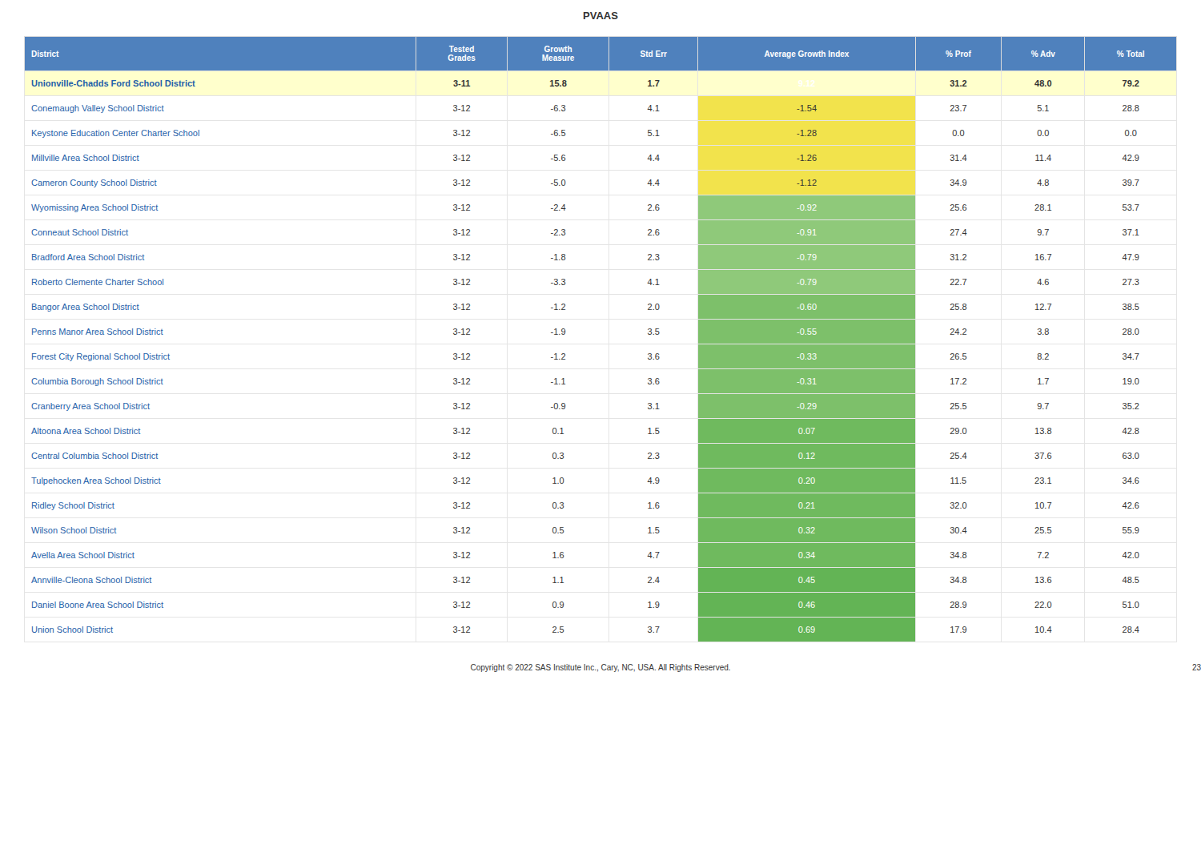PVAAS
| District | Tested Grades | Growth Measure | Std Err | Average Growth Index | % Prof | % Adv | % Total |
| --- | --- | --- | --- | --- | --- | --- | --- |
| Unionville-Chadds Ford School District | 3-11 | 15.8 | 1.7 | 9.12 | 31.2 | 48.0 | 79.2 |
| Conemaugh Valley School District | 3-12 | -6.3 | 4.1 | -1.54 | 23.7 | 5.1 | 28.8 |
| Keystone Education Center Charter School | 3-12 | -6.5 | 5.1 | -1.28 | 0.0 | 0.0 | 0.0 |
| Millville Area School District | 3-12 | -5.6 | 4.4 | -1.26 | 31.4 | 11.4 | 42.9 |
| Cameron County School District | 3-12 | -5.0 | 4.4 | -1.12 | 34.9 | 4.8 | 39.7 |
| Wyomissing Area School District | 3-12 | -2.4 | 2.6 | -0.92 | 25.6 | 28.1 | 53.7 |
| Conneaut School District | 3-12 | -2.3 | 2.6 | -0.91 | 27.4 | 9.7 | 37.1 |
| Bradford Area School District | 3-12 | -1.8 | 2.3 | -0.79 | 31.2 | 16.7 | 47.9 |
| Roberto Clemente Charter School | 3-12 | -3.3 | 4.1 | -0.79 | 22.7 | 4.6 | 27.3 |
| Bangor Area School District | 3-12 | -1.2 | 2.0 | -0.60 | 25.8 | 12.7 | 38.5 |
| Penns Manor Area School District | 3-12 | -1.9 | 3.5 | -0.55 | 24.2 | 3.8 | 28.0 |
| Forest City Regional School District | 3-12 | -1.2 | 3.6 | -0.33 | 26.5 | 8.2 | 34.7 |
| Columbia Borough School District | 3-12 | -1.1 | 3.6 | -0.31 | 17.2 | 1.7 | 19.0 |
| Cranberry Area School District | 3-12 | -0.9 | 3.1 | -0.29 | 25.5 | 9.7 | 35.2 |
| Altoona Area School District | 3-12 | 0.1 | 1.5 | 0.07 | 29.0 | 13.8 | 42.8 |
| Central Columbia School District | 3-12 | 0.3 | 2.3 | 0.12 | 25.4 | 37.6 | 63.0 |
| Tulpehocken Area School District | 3-12 | 1.0 | 4.9 | 0.20 | 11.5 | 23.1 | 34.6 |
| Ridley School District | 3-12 | 0.3 | 1.6 | 0.21 | 32.0 | 10.7 | 42.6 |
| Wilson School District | 3-12 | 0.5 | 1.5 | 0.32 | 30.4 | 25.5 | 55.9 |
| Avella Area School District | 3-12 | 1.6 | 4.7 | 0.34 | 34.8 | 7.2 | 42.0 |
| Annville-Cleona School District | 3-12 | 1.1 | 2.4 | 0.45 | 34.8 | 13.6 | 48.5 |
| Daniel Boone Area School District | 3-12 | 0.9 | 1.9 | 0.46 | 28.9 | 22.0 | 51.0 |
| Union School District | 3-12 | 2.5 | 3.7 | 0.69 | 17.9 | 10.4 | 28.4 |
Copyright © 2022 SAS Institute Inc., Cary, NC, USA. All Rights Reserved.
23